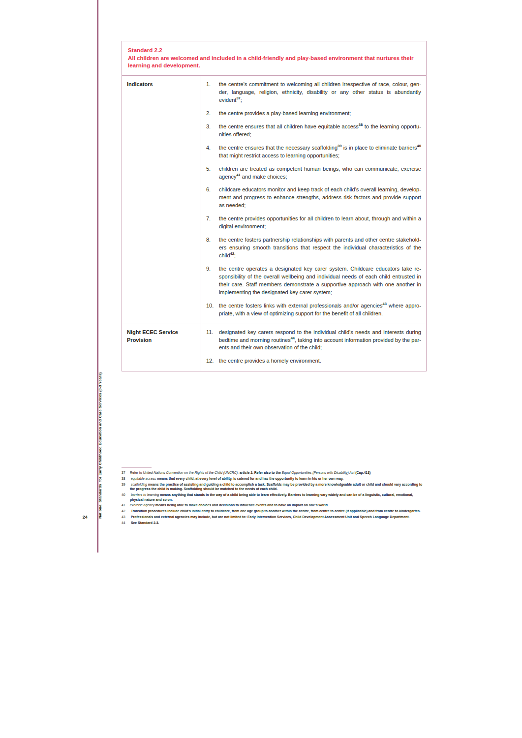National Standards for Early Childhood Education and Care Services (0-3 Years)
24
Standard 2.2
All children are welcomed and included in a child-friendly and play-based environment that nurtures their learning and development.
| Indicators | the centre's commitment to welcoming all children irrespective of race, colour, gender, language, religion, ethnicity, disability or any other status is abundantly evident 37 ; the centre provides a play-based learning environment; the centre ensures that all children have equitable access 38 to the learning opportunities offered; the centre ensures that the necessary scaffolding 39 is in place to eliminate barriers 40 that might restrict access to learning opportunities; children are treated as competent human beings, who can communicate, exercise agency 41 and make choices; childcare educators monitor and keep track of each child's overall learning, development and progress to enhance strengths, address risk factors and provide support as needed; the centre provides opportunities for all children to learn about, through and within a digital environment; the centre fosters partnership relationships with parents and other centre stakeholders ensuring smooth transitions that respect the individual characteristics of the child 42 ; the centre operates a designated key carer system. Childcare educators take responsibility of the overall wellbeing and individual needs of each child entrusted in their care. Staff members demonstrate a supportive approach with one another in implementing the designated key carer system; the centre fosters links with external professionals and/or agencies 43 where appropriate, with a view of optimizing support for the benefit of all children. |
| Night ECEC Service Provision | designated key carers respond to the individual child's needs and interests during bedtime and morning routines 44 , taking into account information provided by the parents and their own observation of the child; the centre provides a homely environment. |
37
Refer to United Nations Convention on the Rights of the Child (UNCRC), article 2. Refer also to the Equal Opportunities (Persons with Disability) Act (Cap.413)
38
equitable access means that every child, at every level of ability, is catered for and has the opportunity to learn in his or her own way.
39
scaffolding means the practice of assisting and guiding a child to accomplish a task. Scaffolds may be provided by a more knowledgeable adult or child and should vary according to the progress the child is making. Scaffolding should be matched to the needs of each child.
40
barriers to learning means anything that stands in the way of a child being able to learn effectively. Barriers to learning vary widely and can be of a linguistic, cultural, emotional, physical nature and so on.
41
exercise agency means being able to make choices and decisions to influence events and to have an impact on one's world.
42
Transition procedures include child's initial entry to childcare, from one age group to another within the centre, from centre to centre (if applicable) and from centre to kindergarten.
43
Professionals and external agencies may include, but are not limited to: Early Intervention Services, Child Development Assessment Unit and Speech Language Department.
44
See Standard 2.3.